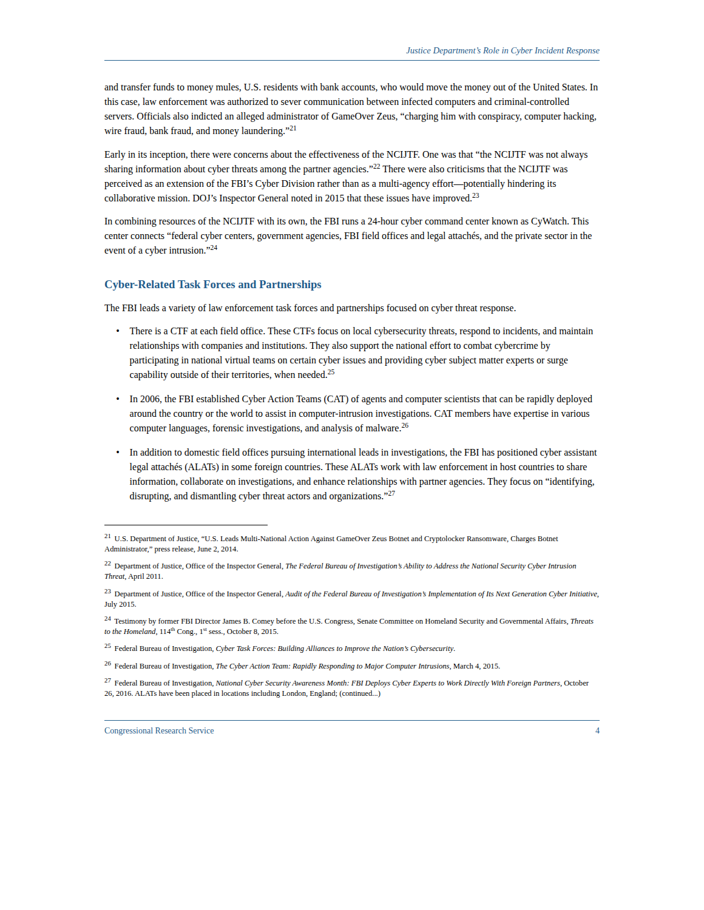Justice Department’s Role in Cyber Incident Response
and transfer funds to money mules, U.S. residents with bank accounts, who would move the money out of the United States. In this case, law enforcement was authorized to sever communication between infected computers and criminal-controlled servers. Officials also indicted an alleged administrator of GameOver Zeus, “charging him with conspiracy, computer hacking, wire fraud, bank fraud, and money laundering.”21
Early in its inception, there were concerns about the effectiveness of the NCIJTF. One was that “the NCIJTF was not always sharing information about cyber threats among the partner agencies.”22 There were also criticisms that the NCIJTF was perceived as an extension of the FBI’s Cyber Division rather than as a multi-agency effort—potentially hindering its collaborative mission. DOJ’s Inspector General noted in 2015 that these issues have improved.23
In combining resources of the NCIJTF with its own, the FBI runs a 24-hour cyber command center known as CyWatch. This center connects “federal cyber centers, government agencies, FBI field offices and legal attachés, and the private sector in the event of a cyber intrusion.”24
Cyber-Related Task Forces and Partnerships
The FBI leads a variety of law enforcement task forces and partnerships focused on cyber threat response.
There is a CTF at each field office. These CTFs focus on local cybersecurity threats, respond to incidents, and maintain relationships with companies and institutions. They also support the national effort to combat cybercrime by participating in national virtual teams on certain cyber issues and providing cyber subject matter experts or surge capability outside of their territories, when needed.25
In 2006, the FBI established Cyber Action Teams (CAT) of agents and computer scientists that can be rapidly deployed around the country or the world to assist in computer-intrusion investigations. CAT members have expertise in various computer languages, forensic investigations, and analysis of malware.26
In addition to domestic field offices pursuing international leads in investigations, the FBI has positioned cyber assistant legal attachés (ALATs) in some foreign countries. These ALATs work with law enforcement in host countries to share information, collaborate on investigations, and enhance relationships with partner agencies. They focus on “identifying, disrupting, and dismantling cyber threat actors and organizations.”27
21 U.S. Department of Justice, “U.S. Leads Multi-National Action Against GameOver Zeus Botnet and Cryptolocker Ransomware, Charges Botnet Administrator,” press release, June 2, 2014.
22 Department of Justice, Office of the Inspector General, The Federal Bureau of Investigation’s Ability to Address the National Security Cyber Intrusion Threat, April 2011.
23 Department of Justice, Office of the Inspector General, Audit of the Federal Bureau of Investigation’s Implementation of Its Next Generation Cyber Initiative, July 2015.
24 Testimony by former FBI Director James B. Comey before the U.S. Congress, Senate Committee on Homeland Security and Governmental Affairs, Threats to the Homeland, 114th Cong., 1st sess., October 8, 2015.
25 Federal Bureau of Investigation, Cyber Task Forces: Building Alliances to Improve the Nation’s Cybersecurity.
26 Federal Bureau of Investigation, The Cyber Action Team: Rapidly Responding to Major Computer Intrusions, March 4, 2015.
27 Federal Bureau of Investigation, National Cyber Security Awareness Month: FBI Deploys Cyber Experts to Work Directly With Foreign Partners, October 26, 2016. ALATs have been placed in locations including London, England; (continued...)
Congressional Research Service 4